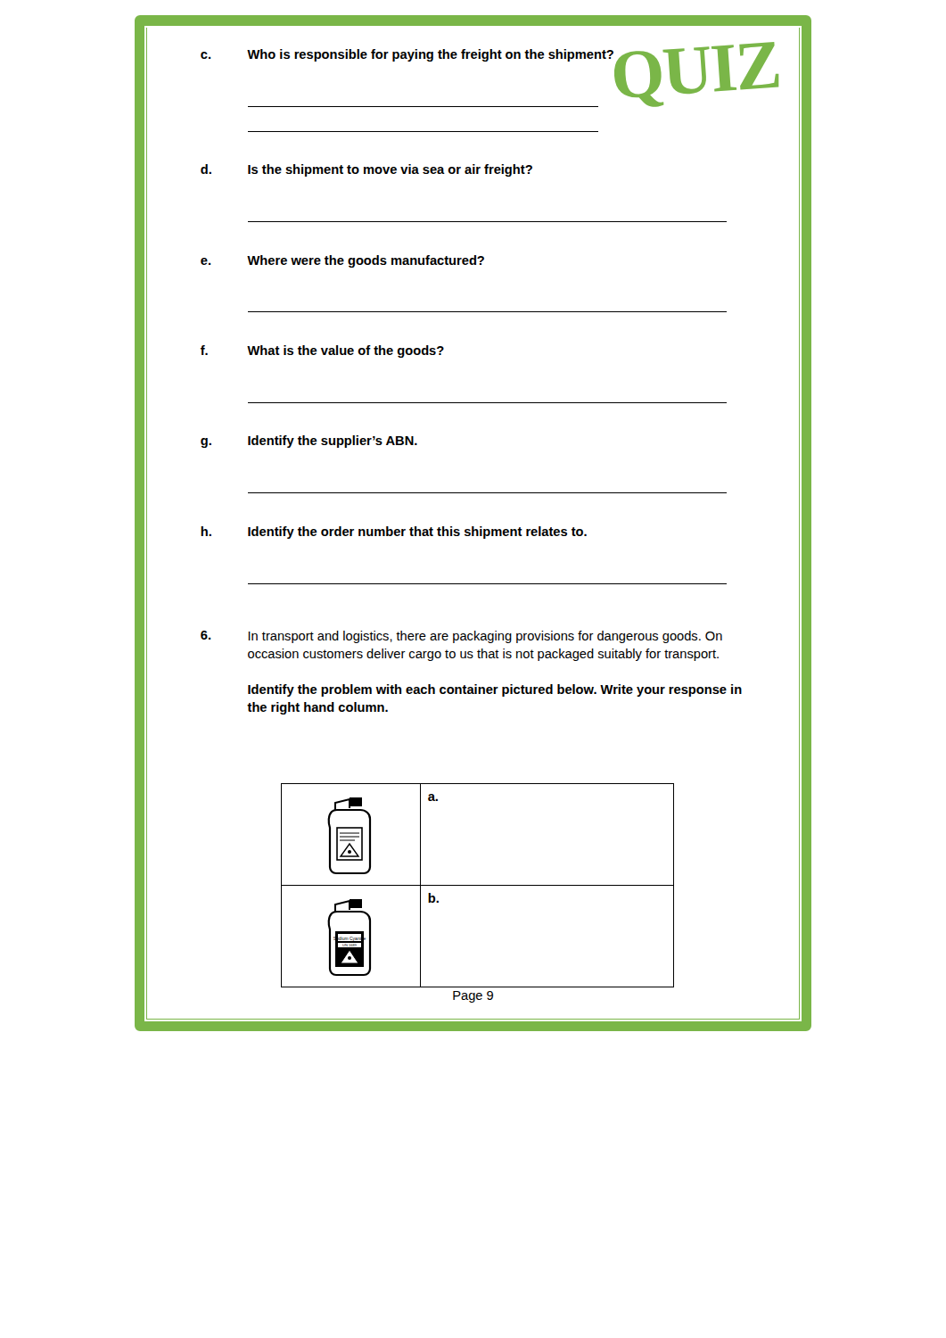QUIZ
c.
Who is responsible for paying the freight on the shipment?
d.
Is the shipment to move via sea or air freight?
e.
Where were the goods manufactured?
f.
What is the value of the goods?
g.
Identify the supplier’s ABN.
h.
Identify the order number that this shipment relates to.
6.
In transport and logistics, there are packaging provisions for dangerous goods. On occasion customers deliver cargo to us that is not packaged suitably for transport.
Identify the problem with each container pictured below. Write your response in the right hand column.
| | a. |
| Sodium Cyanide UN 1689 | b. |
Page 9